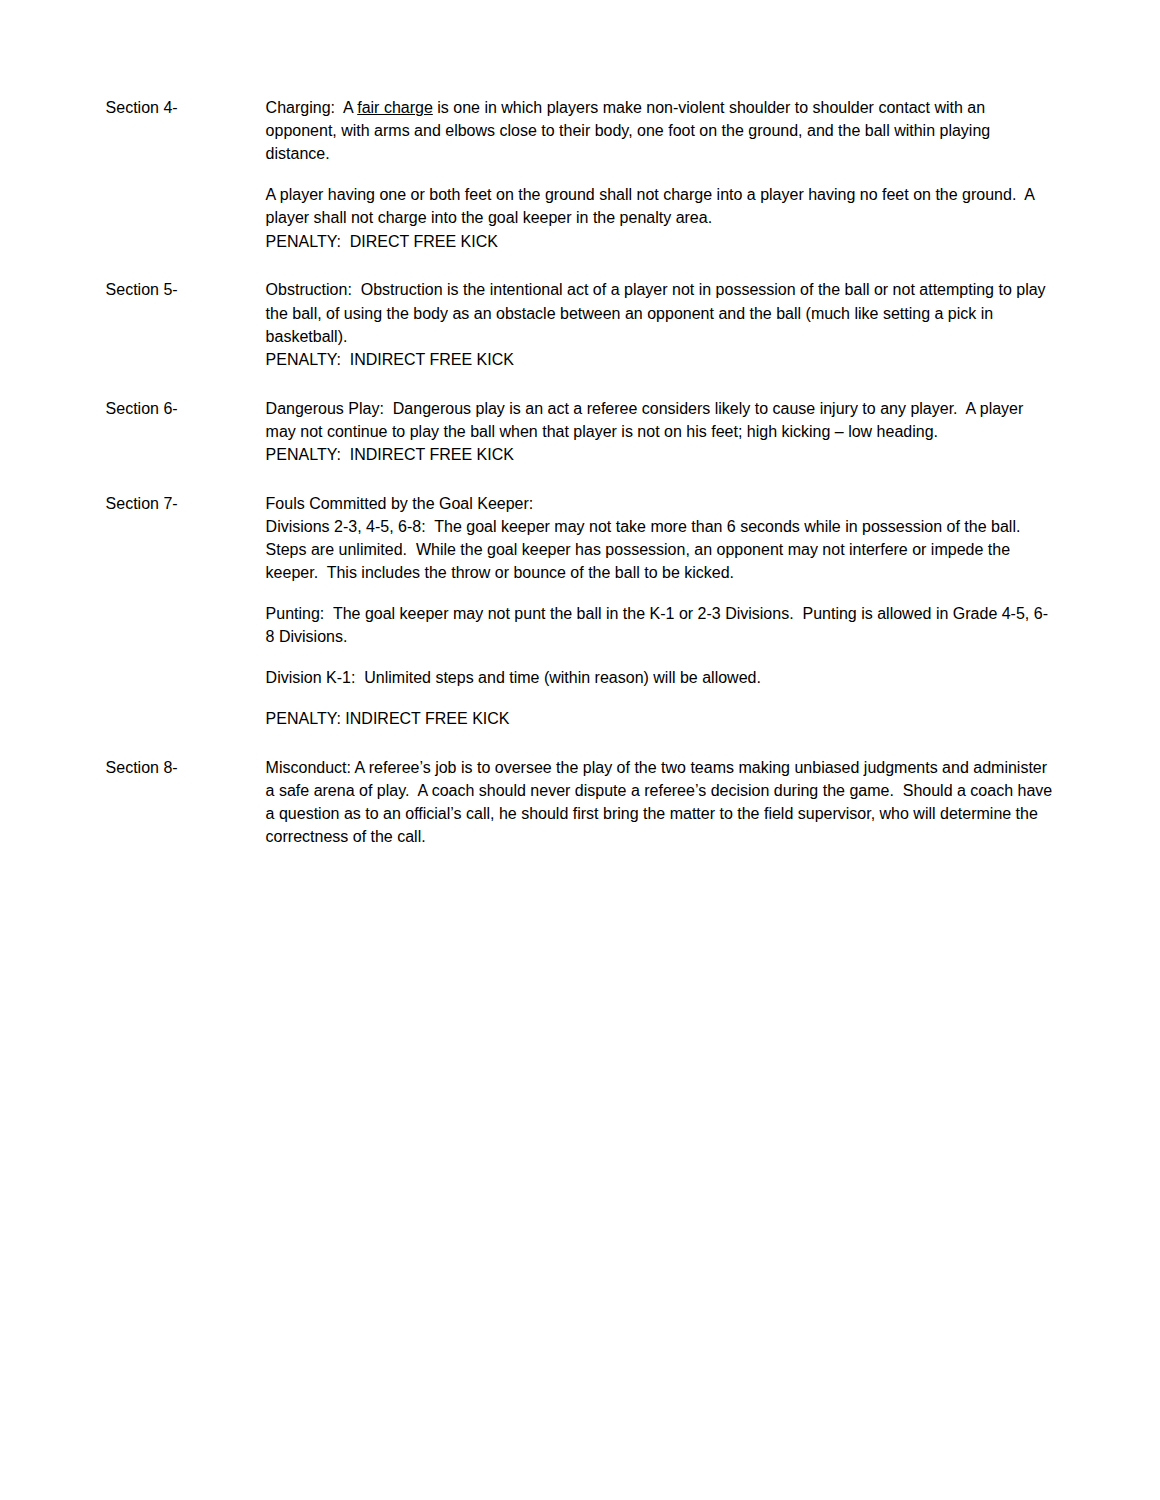Section 4-
Charging: A fair charge is one in which players make non-violent shoulder to shoulder contact with an opponent, with arms and elbows close to their body, one foot on the ground, and the ball within playing distance.
A player having one or both feet on the ground shall not charge into a player having no feet on the ground. A player shall not charge into the goal keeper in the penalty area.
PENALTY: DIRECT FREE KICK
Section 5-
Obstruction: Obstruction is the intentional act of a player not in possession of the ball or not attempting to play the ball, of using the body as an obstacle between an opponent and the ball (much like setting a pick in basketball).
PENALTY: INDIRECT FREE KICK
Section 6-
Dangerous Play: Dangerous play is an act a referee considers likely to cause injury to any player. A player may not continue to play the ball when that player is not on his feet; high kicking – low heading.
PENALTY: INDIRECT FREE KICK
Section 7-
Fouls Committed by the Goal Keeper:
Divisions 2-3, 4-5, 6-8: The goal keeper may not take more than 6 seconds while in possession of the ball. Steps are unlimited. While the goal keeper has possession, an opponent may not interfere or impede the keeper. This includes the throw or bounce of the ball to be kicked.
Punting: The goal keeper may not punt the ball in the K-1 or 2-3 Divisions. Punting is allowed in Grade 4-5, 6-8 Divisions.
Division K-1: Unlimited steps and time (within reason) will be allowed.
PENALTY: INDIRECT FREE KICK
Section 8-
Misconduct: A referee’s job is to oversee the play of the two teams making unbiased judgments and administer a safe arena of play. A coach should never dispute a referee’s decision during the game. Should a coach have a question as to an official’s call, he should first bring the matter to the field supervisor, who will determine the correctness of the call.